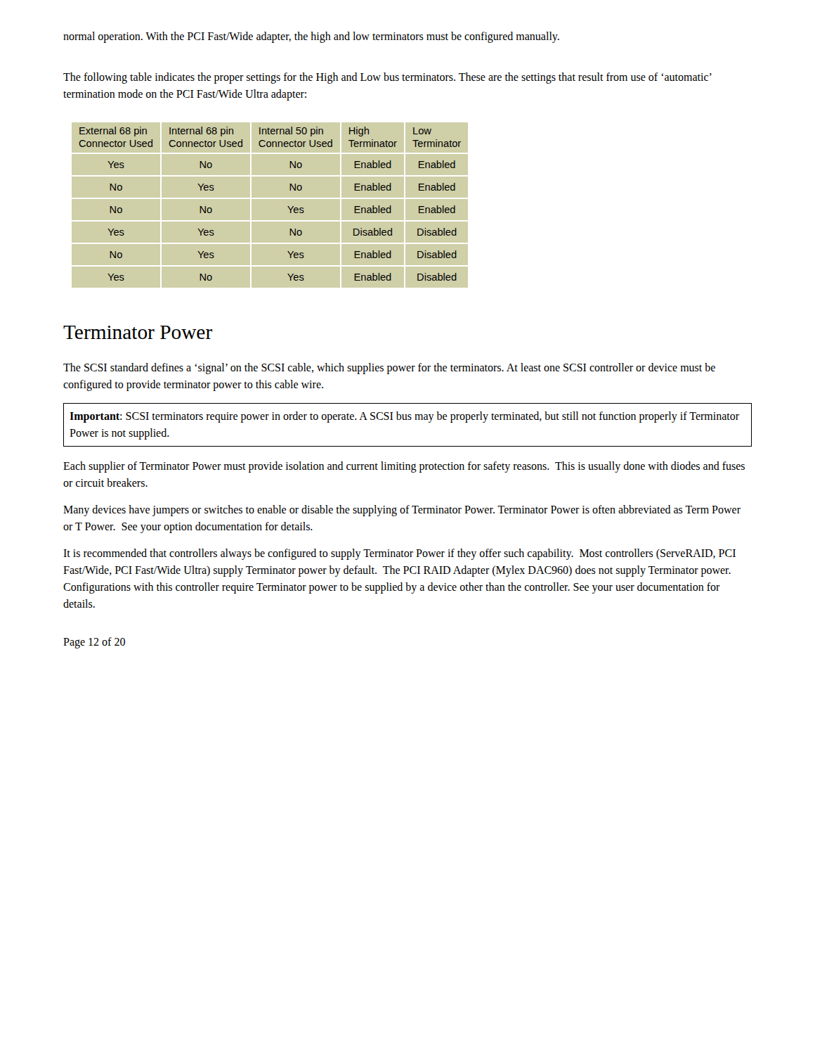normal operation. With the PCI Fast/Wide adapter, the high and low terminators must be configured manually.
The following table indicates the proper settings for the High and Low bus terminators. These are the settings that result from use of ‘automatic’ termination mode on the PCI Fast/Wide Ultra adapter:
| External 68 pin Connector Used | Internal 68 pin Connector Used | Internal 50 pin Connector Used | High Terminator | Low Terminator |
| --- | --- | --- | --- | --- |
| Yes | No | No | Enabled | Enabled |
| No | Yes | No | Enabled | Enabled |
| No | No | Yes | Enabled | Enabled |
| Yes | Yes | No | Disabled | Disabled |
| No | Yes | Yes | Enabled | Disabled |
| Yes | No | Yes | Enabled | Disabled |
Terminator Power
The SCSI standard defines a ‘signal’ on the SCSI cable, which supplies power for the terminators. At least one SCSI controller or device must be configured to provide terminator power to this cable wire.
Important: SCSI terminators require power in order to operate. A SCSI bus may be properly terminated, but still not function properly if Terminator Power is not supplied.
Each supplier of Terminator Power must provide isolation and current limiting protection for safety reasons. This is usually done with diodes and fuses or circuit breakers.
Many devices have jumpers or switches to enable or disable the supplying of Terminator Power. Terminator Power is often abbreviated as Term Power or T Power. See your option documentation for details.
It is recommended that controllers always be configured to supply Terminator Power if they offer such capability. Most controllers (ServeRAID, PCI Fast/Wide, PCI Fast/Wide Ultra) supply Terminator power by default. The PCI RAID Adapter (Mylex DAC960) does not supply Terminator power. Configurations with this controller require Terminator power to be supplied by a device other than the controller. See your user documentation for details.
Page 12 of 20